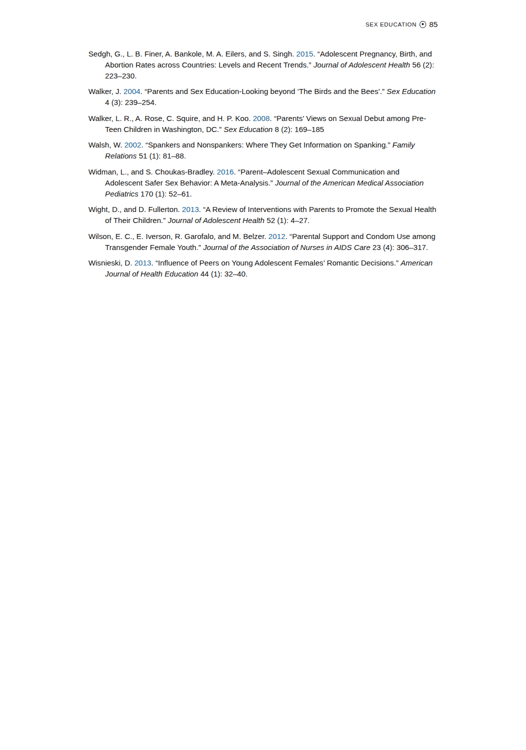Sex Education ● 85
References
Sedgh, G., L. B. Finer, A. Bankole, M. A. Eilers, and S. Singh. 2015. “Adolescent Pregnancy, Birth, and Abortion Rates across Countries: Levels and Recent Trends.” Journal of Adolescent Health 56 (2): 223–230.
Walker, J. 2004. “Parents and Sex Education-Looking beyond ‘The Birds and the Bees’.” Sex Education 4 (3): 239–254.
Walker, L. R., A. Rose, C. Squire, and H. P. Koo. 2008. “Parents’ Views on Sexual Debut among Pre-Teen Children in Washington, DC.” Sex Education 8 (2): 169–185
Walsh, W. 2002. “Spankers and Nonspankers: Where They Get Information on Spanking.” Family Relations 51 (1): 81–88.
Widman, L., and S. Choukas-Bradley. 2016. “Parent–Adolescent Sexual Communication and Adolescent Safer Sex Behavior: A Meta-Analysis.” Journal of the American Medical Association Pediatrics 170 (1): 52–61.
Wight, D., and D. Fullerton. 2013. “A Review of Interventions with Parents to Promote the Sexual Health of Their Children.” Journal of Adolescent Health 52 (1): 4–27.
Wilson, E. C., E. Iverson, R. Garofalo, and M. Belzer. 2012. “Parental Support and Condom Use among Transgender Female Youth.” Journal of the Association of Nurses in AIDS Care 23 (4): 306–317.
Wisnieski, D. 2013. “Influence of Peers on Young Adolescent Females’ Romantic Decisions.” American Journal of Health Education 44 (1): 32–40.